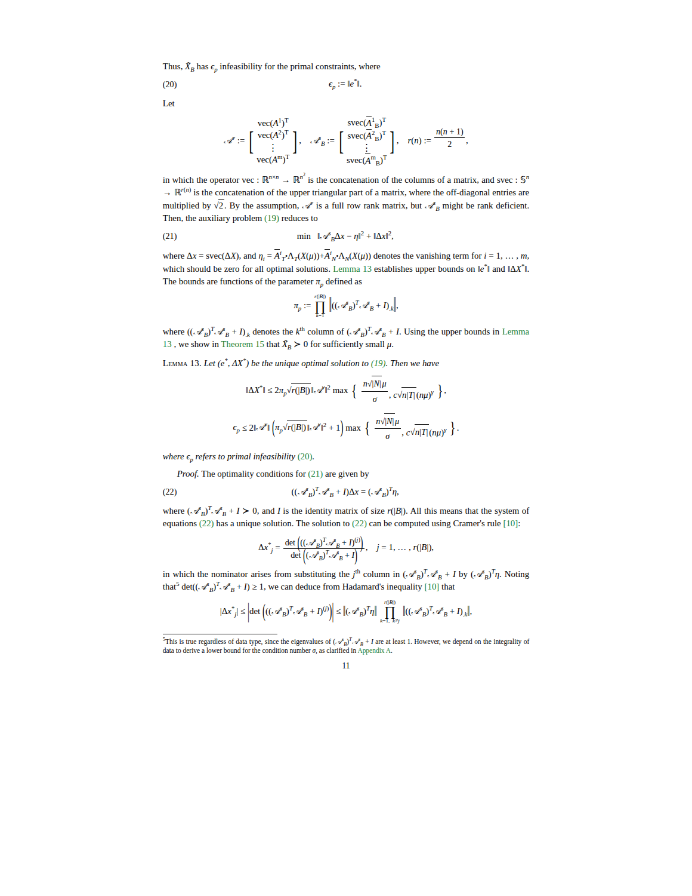Thus, X̃B has ϵp infeasibility for the primal constraints, where
(20)
ϵp := ‖e*‖.
Let
𝒜v := [ vec(A1)T vec(A2)T ⋮ vec(Am)T ] , 𝒜sB := [ svec(A1B)T svec(A2B)T ⋮ svec(AmB)T ] , r(n) := n(n + 1) 2,
in which the operator vec : ℝn×n → ℝn2 is the concatenation of the columns of a matrix, and svec : 𝕊n → ℝr(n) is the concatenation of the upper triangular part of a matrix, where the off-diagonal entries are multiplied by √2. By the assumption, 𝒜v is a full row rank matrix, but 𝒜sB might be rank deficient. Then, the auxiliary problem (19) reduces to
(21)
min ‖𝒜sBΔx − η‖2 + ‖Δx‖2,
where Δx = svec(ΔX), and ηi = AiT•ΛT(X(μ))+AiN•ΛN(X(μ)) denotes the vanishing term for i = 1, … , m, which should be zero for all optimal solutions. Lemma 13 establishes upper bounds on ‖e*‖ and ‖ΔX*‖. The bounds are functions of the parameter πp defined as
πp := r(|B|) ∏ k=1 ‖((𝒜sB)T𝒜sB + I).k‖,
where ((𝒜sB)T𝒜sB + I).k denotes the kth column of (𝒜sB)T𝒜sB + I. Using the upper bounds in Lemma 13 , we show in Theorem 15 that X̃B ≻ 0 for sufficiently small μ.
Lemma 13. Let (e*, ΔX*) be the unique optimal solution to (19). Then we have
‖ΔX*‖ ≤ 2πp√r(|B|)‖𝒜v‖2 max { n√|N|μ σ, c√n|T|(nμ)γ },
ϵp ≤ 2‖𝒜v‖ (πp√r(|B|)‖𝒜v‖2 + 1) max { n√|N|μ σ, c√n|T|(nμ)γ }.
where ϵp refers to primal infeasibility (20).
Proof. The optimality conditions for (21) are given by
(22)
((𝒜sB)T𝒜sB + I)Δx = (𝒜sB)Tη,
where (𝒜sB)T𝒜sB + I ≻ 0, and I is the identity matrix of size r(|B|). All this means that the system of equations (22) has a unique solution. The solution to (22) can be computed using Cramer's rule [10]:
Δx*j = det (((𝒜sB)T𝒜sB + I)(j)) det ((𝒜sB)T𝒜sB + I) , j = 1, … , r(|B|),
in which the nominator arises from substituting the jth column in (𝒜sB)T𝒜sB + I by (𝒜sB)Tη. Noting that5 det((𝒜sB)T𝒜sB + I) ≥ 1, we can deduce from Hadamard's inequality [10] that
|Δx*j| ≤ |det (((𝒜sB)T𝒜sB + I)(j))| ≤ ‖(𝒜sB)Tη‖ r(|B|) ∏ k=1, k≠j ‖((𝒜sB)T𝒜sB + I).k‖,
5This is true regardless of data type, since the eigenvalues of (𝒜sB)T𝒜sB + I are at least 1. However, we depend on the integrality of data to derive a lower bound for the condition number σ, as clarified in Appendix A.
11